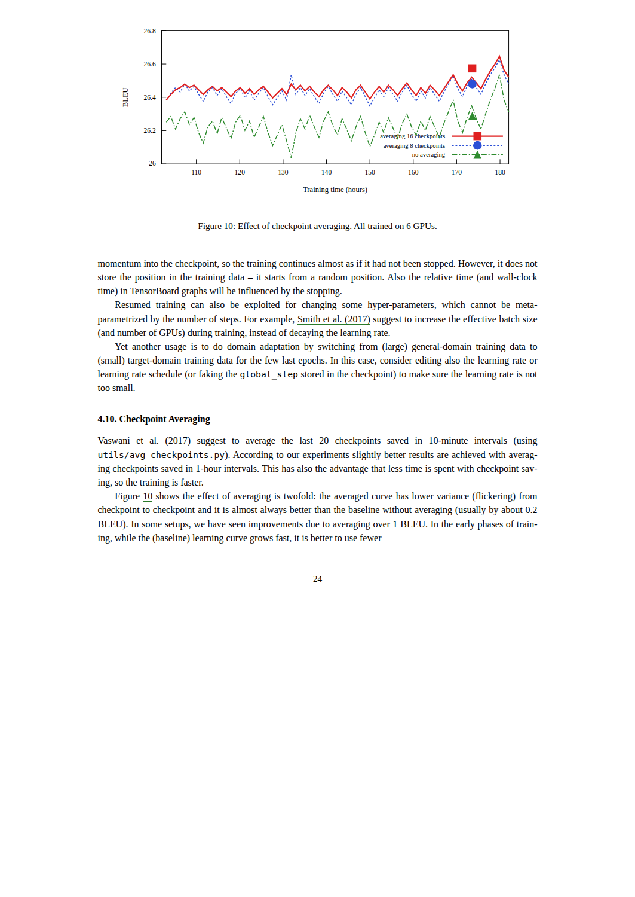26.8 26.6 26.4 26.2 26 110 120 130 140 150 160 170 180 Training time (hours) BLEU averaging 16 checkpoints averaging 8 checkpoints no averaging
Figure 10: Effect of checkpoint averaging. All trained on 6 GPUs.
momentum into the checkpoint, so the training continues almost as if it had not been stopped. However, it does not store the position in the training data – it starts from a random position. Also the relative time (and wall-clock time) in TensorBoard graphs will be influenced by the stopping.
Resumed training can also be exploited for changing some hyper-parameters, which cannot be meta-parametrized by the number of steps. For example, Smith et al. (2017) suggest to increase the effective batch size (and number of GPUs) during training, instead of decaying the learning rate.
Yet another usage is to do domain adaptation by switching from (large) general-domain training data to (small) target-domain training data for the few last epochs. In this case, consider editing also the learning rate or learning rate schedule (or faking the global_step stored in the checkpoint) to make sure the learning rate is not too small.
4.10. Checkpoint Averaging
Vaswani et al. (2017) suggest to average the last 20 checkpoints saved in 10-minute intervals (using utils/avg_checkpoints.py). According to our experiments slightly better results are achieved with averaging checkpoints saved in 1-hour intervals. This has also the advantage that less time is spent with checkpoint saving, so the training is faster.
Figure 10 shows the effect of averaging is twofold: the averaged curve has lower variance (flickering) from checkpoint to checkpoint and it is almost always better than the baseline without averaging (usually by about 0.2 BLEU). In some setups, we have seen improvements due to averaging over 1 BLEU. In the early phases of training, while the (baseline) learning curve grows fast, it is better to use fewer
24